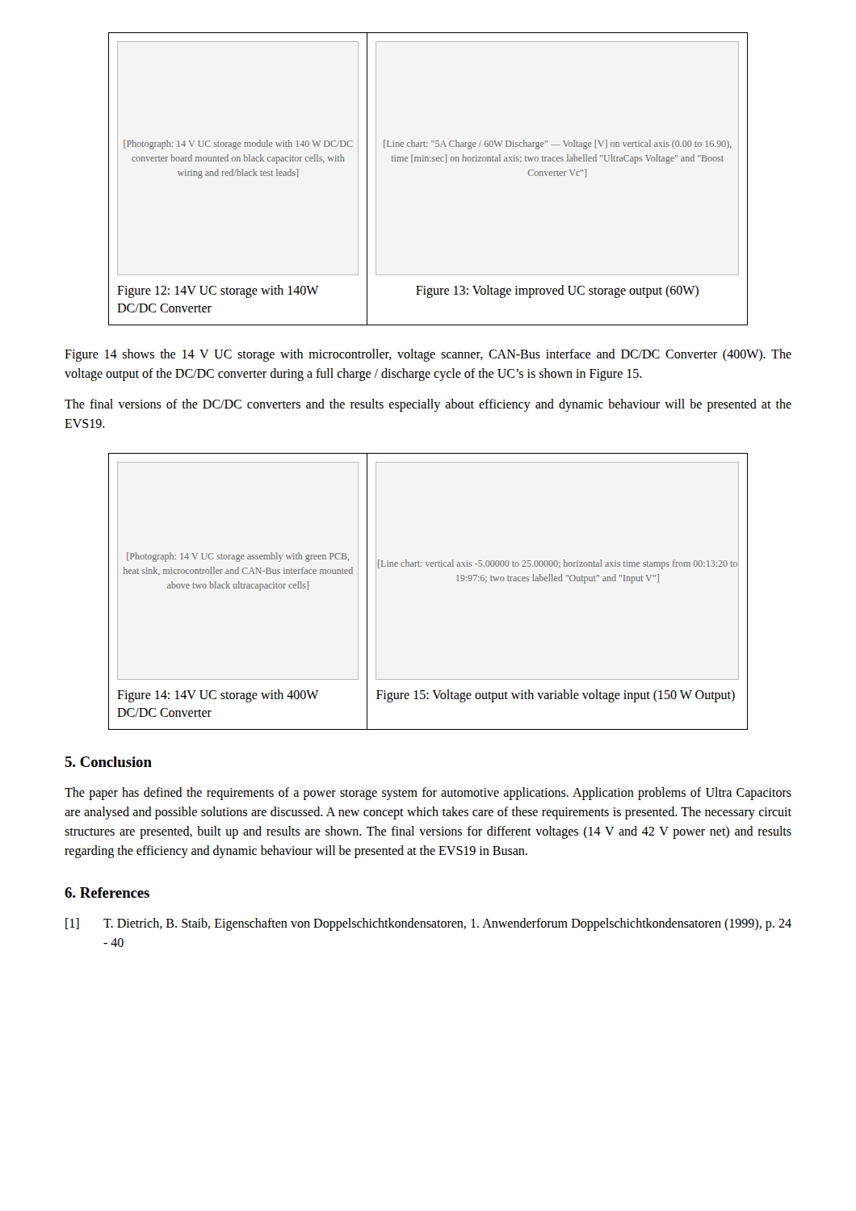| [Photograph: 14 V UC storage module with 140 W DC/DC converter board mounted on black capacitor cells, with wiring and red/black test leads] Figure 12: 14V UC storage with 140W DC/DC Converter | [Line chart: "5A Charge / 60W Discharge" — Voltage [V] on vertical axis (0.00 to 16.90), time [min:sec] on horizontal axis; two traces labelled "UltraCaps Voltage" and "Boost Converter Vc"] Figure 13: Voltage improved UC storage output (60W) |
Figure 14 shows the 14 V UC storage with microcontroller, voltage scanner, CAN-Bus interface and DC/DC Converter (400W). The voltage output of the DC/DC converter during a full charge / discharge cycle of the UC’s is shown in Figure 15.
The final versions of the DC/DC converters and the results especially about efficiency and dynamic behaviour will be presented at the EVS19.
| [Photograph: 14 V UC storage assembly with green PCB, heat sink, microcontroller and CAN-Bus interface mounted above two black ultracapacitor cells] Figure 14: 14V UC storage with 400W DC/DC Converter | [Line chart: vertical axis -5.00000 to 25.00000; horizontal axis time stamps from 00:13:20 to 19:97:6; two traces labelled "Output" and "Input V"] Figure 15: Voltage output with variable voltage input (150 W Output) |
5. Conclusion
The paper has defined the requirements of a power storage system for automotive applications. Application problems of Ultra Capacitors are analysed and possible solutions are discussed. A new concept which takes care of these requirements is presented. The necessary circuit structures are presented, built up and results are shown. The final versions for different voltages (14 V and 42 V power net) and results regarding the efficiency and dynamic behaviour will be presented at the EVS19 in Busan.
6. References
[1]
T. Dietrich, B. Staib, Eigenschaften von Doppelschichtkondensatoren, 1. Anwenderforum Doppelschichtkondensatoren (1999), p. 24 - 40